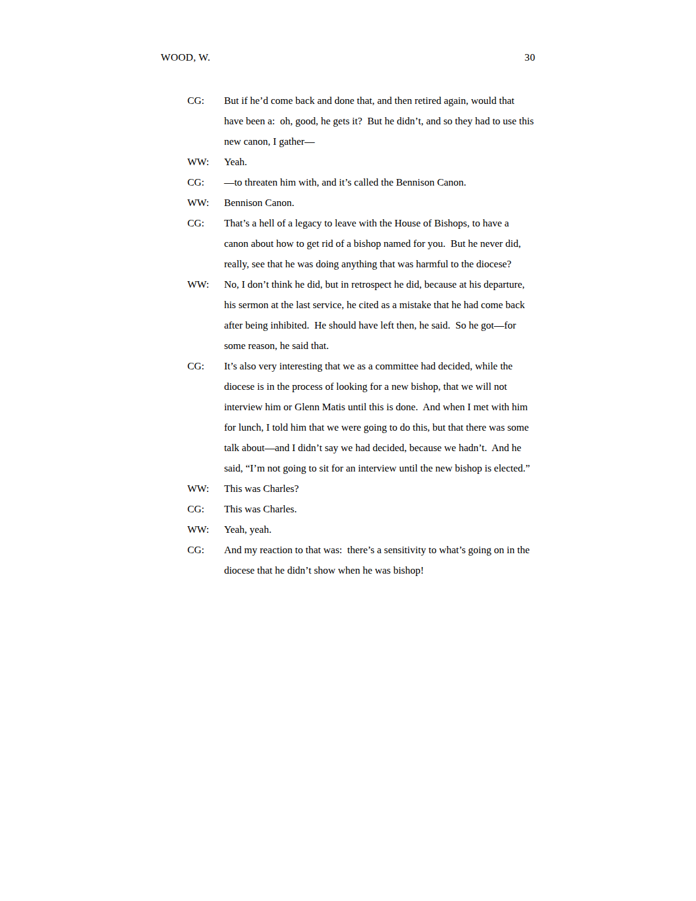WOOD, W. 30
CG:
But if he’d come back and done that, and then retired again, would that have been a: oh, good, he gets it? But he didn’t, and so they had to use this new canon, I gather—
WW:
Yeah.
CG:
—to threaten him with, and it’s called the Bennison Canon.
WW:
Bennison Canon.
CG:
That’s a hell of a legacy to leave with the House of Bishops, to have a canon about how to get rid of a bishop named for you. But he never did, really, see that he was doing anything that was harmful to the diocese?
WW:
No, I don’t think he did, but in retrospect he did, because at his departure, his sermon at the last service, he cited as a mistake that he had come back after being inhibited. He should have left then, he said. So he got—for some reason, he said that.
CG:
It’s also very interesting that we as a committee had decided, while the diocese is in the process of looking for a new bishop, that we will not interview him or Glenn Matis until this is done. And when I met with him for lunch, I told him that we were going to do this, but that there was some talk about—and I didn’t say we had decided, because we hadn’t. And he said, “I’m not going to sit for an interview until the new bishop is elected.”
WW:
This was Charles?
CG:
This was Charles.
WW:
Yeah, yeah.
CG:
And my reaction to that was: there’s a sensitivity to what’s going on in the diocese that he didn’t show when he was bishop!